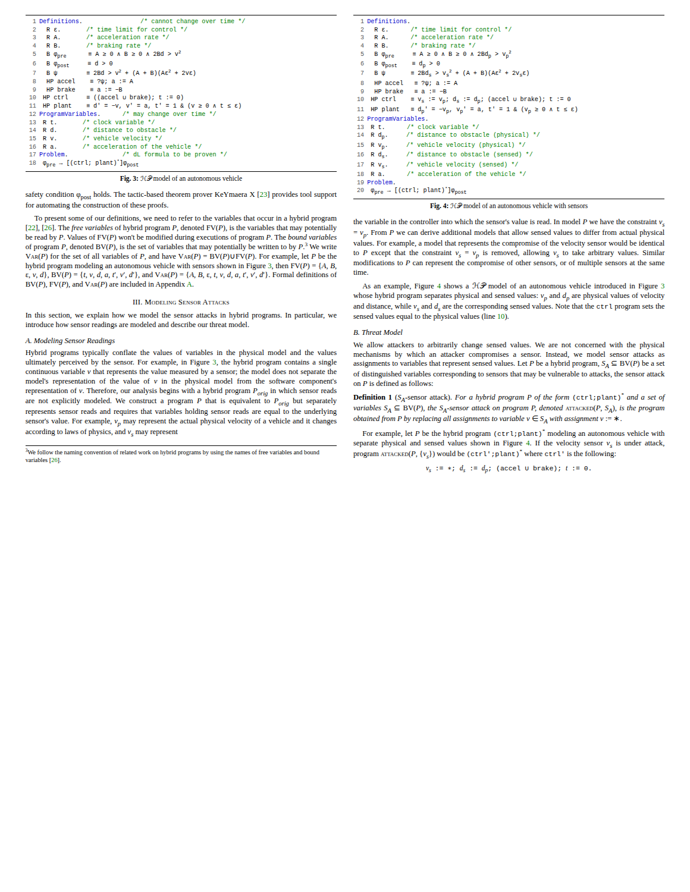1 Definitions.                /* cannot change over time */
2  R ε.       /* time limit for control */
3  R A.       /* acceleration rate */
4  R B.       /* braking rate */
5  B φpre      ≡ A ≥ 0 ∧ B ≥ 0 ∧ 2Bd > v2
6  B φpost     ≡ d > 0
7  B ψ        ≡ 2Bd > v2 + (A + B)(Aε2 + 2vε)
8  HP accel    ≡ ?ψ; a := A
9  HP brake    ≡ a := −B
10 HP ctrl     ≡ ((accel ∪ brake); t := 0)
11 HP plant    ≡ d′ = −v, v′ = a, t′ = 1 & (v ≥ 0 ∧ t ≤ ε)
12 ProgramVariables.      /* may change over time */
13 R t.       /* clock variable */
14 R d.       /* distance to obstacle */
15 R v.       /* vehicle velocity */
16 R a.       /* acceleration of the vehicle */
17 Problem.               /* dL formula to be proven */
18 φpre → [(ctrl; plant)*]φpost
Fig. 3: ℋ𝒫 model of an autonomous vehicle
safety condition φpost holds. The tactic-based theorem prover KeYmaera X [23] provides tool support for automating the construction of these proofs.
To present some of our definitions, we need to refer to the variables that occur in a hybrid program [22], [26]. The free variables of hybrid program P, denoted FV(P), is the variables that may potentially be read by P. Values of FV(P) won't be modified during executions of program P. The bound variables of program P, denoted BV(P), is the set of variables that may potentially be written to by P.3 We write Var(P) for the set of all variables of P, and have Var(P) = BV(P)∪FV(P). For example, let P be the hybrid program modeling an autonomous vehicle with sensors shown in Figure 3, then FV(P) = {A, B, ε, v, d}, BV(P) = {t, v, d, a, t′, v′, d′}, and Var(P) = {A, B, ε, t, v, d, a, t′, v′, d′}. Formal definitions of BV(P), FV(P), and Var(P) are included in Appendix A.
III. Modeling Sensor Attacks
In this section, we explain how we model the sensor attacks in hybrid programs. In particular, we introduce how sensor readings are modeled and describe our threat model.
A. Modeling Sensor Readings
Hybrid programs typically conflate the values of variables in the physical model and the values ultimately perceived by the sensor. For example, in Figure 3, the hybrid program contains a single continuous variable v that represents the value measured by a sensor; the model does not separate the model's representation of the value of v in the physical model from the software component's representation of v. Therefore, our analysis begins with a hybrid program Porig in which sensor reads are not explicitly modeled. We construct a program P that is equivalent to Porig but separately represents sensor reads and requires that variables holding sensor reads are equal to the underlying sensor's value. For example, vp may represent the actual physical velocity of a vehicle and it changes according to laws of physics, and vs may represent
3We follow the naming convention of related work on hybrid programs by using the names of free variables and bound variables [26].
1 Definitions.
2  R ε.      /* time limit for control */
3  R A.      /* acceleration rate */
4  R B.      /* braking rate */
5  B φpre     ≡ A ≥ 0 ∧ B ≥ 0 ∧ 2Bdp > vp2
6  B φpost    ≡ dp > 0
7  B ψ       ≡ 2Bds > vs2 + (A + B)(Aε2 + 2vsε)
8  HP accel   ≡ ?ψ; a := A
9  HP brake   ≡ a := −B
10 HP ctrl    ≡ vs := vp; ds := dp; (accel ∪ brake); t := 0
11 HP plant   ≡ dp′ = −vp, vp′ = a, t′ = 1 & (vp ≥ 0 ∧ t ≤ ε)
12 ProgramVariables.
13 R t.      /* clock variable */
14 R dp.     /* distance to obstacle (physical) */
15 R vp.     /* vehicle velocity (physical) */
16 R ds.     /* distance to obstacle (sensed) */
17 R vs.     /* vehicle velocity (sensed) */
18 R a.      /* acceleration of the vehicle */
19 Problem.
20 φpre → [(ctrl; plant)*]φpost
Fig. 4: ℋ𝒫 model of an autonomous vehicle with sensors
the variable in the controller into which the sensor's value is read. In model P we have the constraint vs = vp. From P we can derive additional models that allow sensed values to differ from actual physical values. For example, a model that represents the compromise of the velocity sensor would be identical to P except that the constraint vs = vp is removed, allowing vs to take arbitrary values. Similar modifications to P can represent the compromise of other sensors, or of multiple sensors at the same time.
As an example, Figure 4 shows a ℋ𝒫 model of an autonomous vehicle introduced in Figure 3 whose hybrid program separates physical and sensed values: vp and dp are physical values of velocity and distance, while vs and ds are the corresponding sensed values. Note that the ctrl program sets the sensed values equal to the physical values (line 10).
B. Threat Model
We allow attackers to arbitrarily change sensed values. We are not concerned with the physical mechanisms by which an attacker compromises a sensor. Instead, we model sensor attacks as assignments to variables that represent sensed values. Let P be a hybrid program, SA ⊆ BV(P) be a set of distinguished variables corresponding to sensors that may be vulnerable to attacks, the sensor attack on P is defined as follows:
Definition 1 (SA-sensor attack). For a hybrid program P of the form (ctrl;plant)* and a set of variables SA ⊆ BV(P), the SA-sensor attack on program P, denoted attacked(P, SA), is the program obtained from P by replacing all assignments to variable v ∈ SA with assignment v := ∗.
For example, let P be the hybrid program (ctrl;plant)* modeling an autonomous vehicle with separate physical and sensed values shown in Figure 4. If the velocity sensor vs is under attack, program attacked(P, {vs}) would be (ctrl′;plant)* where ctrl′ is the following:
vs := ∗; ds := dp; (accel ∪ brake); t := 0.